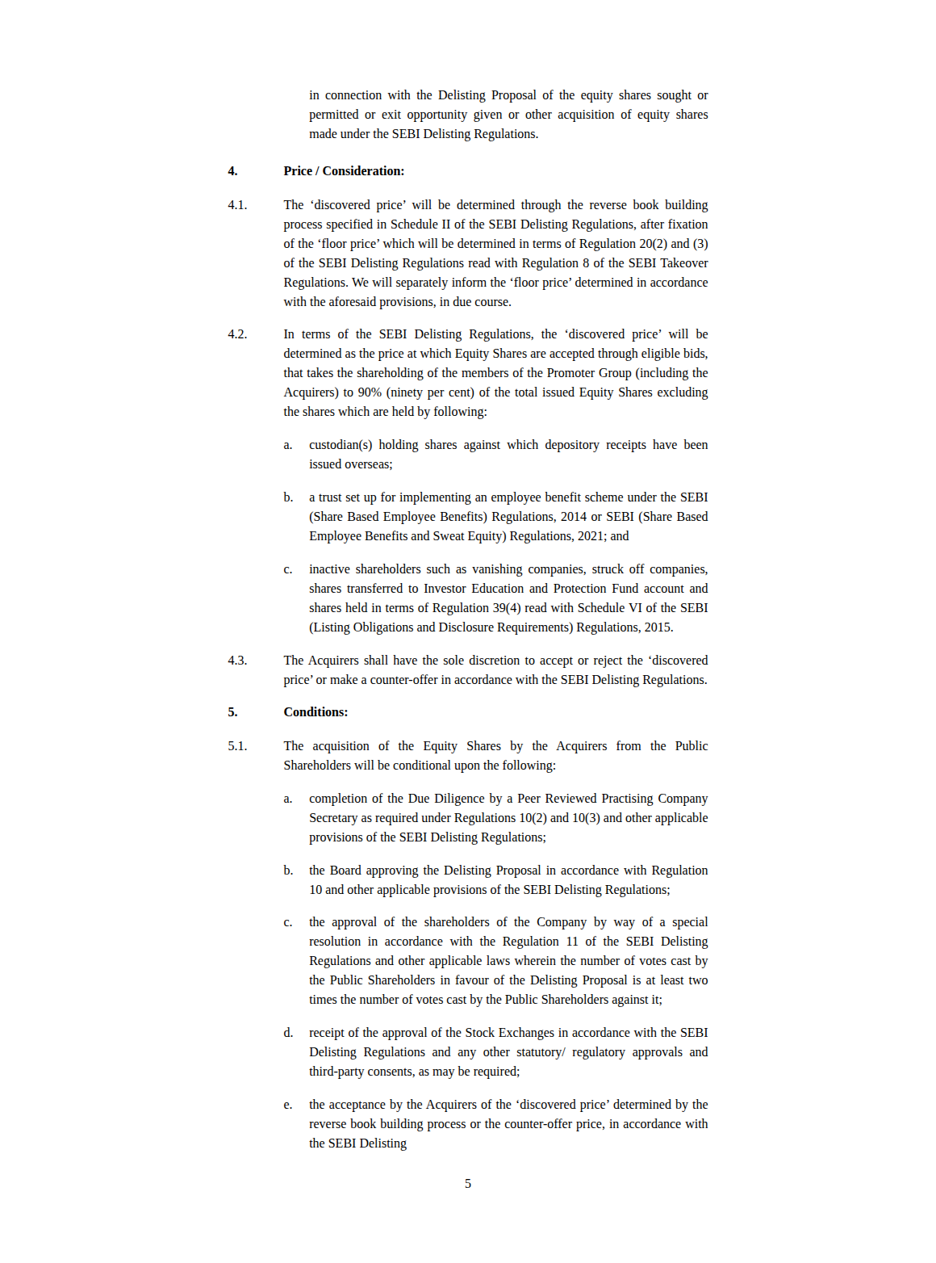in connection with the Delisting Proposal of the equity shares sought or permitted or exit opportunity given or other acquisition of equity shares made under the SEBI Delisting Regulations.
4. Price / Consideration:
4.1. The ‘discovered price’ will be determined through the reverse book building process specified in Schedule II of the SEBI Delisting Regulations, after fixation of the ‘floor price’ which will be determined in terms of Regulation 20(2) and (3) of the SEBI Delisting Regulations read with Regulation 8 of the SEBI Takeover Regulations. We will separately inform the ‘floor price’ determined in accordance with the aforesaid provisions, in due course.
4.2. In terms of the SEBI Delisting Regulations, the ‘discovered price’ will be determined as the price at which Equity Shares are accepted through eligible bids, that takes the shareholding of the members of the Promoter Group (including the Acquirers) to 90% (ninety per cent) of the total issued Equity Shares excluding the shares which are held by following:
a. custodian(s) holding shares against which depository receipts have been issued overseas;
b. a trust set up for implementing an employee benefit scheme under the SEBI (Share Based Employee Benefits) Regulations, 2014 or SEBI (Share Based Employee Benefits and Sweat Equity) Regulations, 2021; and
c. inactive shareholders such as vanishing companies, struck off companies, shares transferred to Investor Education and Protection Fund account and shares held in terms of Regulation 39(4) read with Schedule VI of the SEBI (Listing Obligations and Disclosure Requirements) Regulations, 2015.
4.3. The Acquirers shall have the sole discretion to accept or reject the ‘discovered price’ or make a counter-offer in accordance with the SEBI Delisting Regulations.
5. Conditions:
5.1. The acquisition of the Equity Shares by the Acquirers from the Public Shareholders will be conditional upon the following:
a. completion of the Due Diligence by a Peer Reviewed Practising Company Secretary as required under Regulations 10(2) and 10(3) and other applicable provisions of the SEBI Delisting Regulations;
b. the Board approving the Delisting Proposal in accordance with Regulation 10 and other applicable provisions of the SEBI Delisting Regulations;
c. the approval of the shareholders of the Company by way of a special resolution in accordance with the Regulation 11 of the SEBI Delisting Regulations and other applicable laws wherein the number of votes cast by the Public Shareholders in favour of the Delisting Proposal is at least two times the number of votes cast by the Public Shareholders against it;
d. receipt of the approval of the Stock Exchanges in accordance with the SEBI Delisting Regulations and any other statutory/ regulatory approvals and third-party consents, as may be required;
e. the acceptance by the Acquirers of the ‘discovered price’ determined by the reverse book building process or the counter-offer price, in accordance with the SEBI Delisting
5